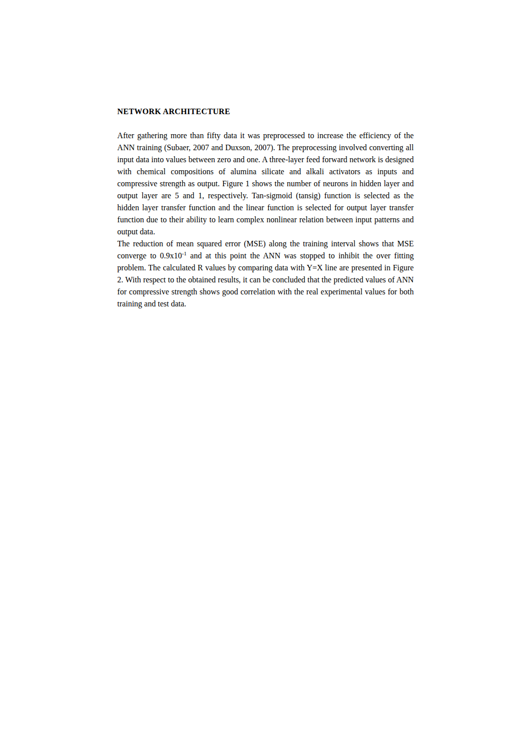NETWORK ARCHITECTURE
After gathering more than fifty data it was preprocessed to increase the efficiency of the ANN training (Subaer, 2007 and Duxson, 2007). The preprocessing involved converting all input data into values between zero and one. A three-layer feed forward network is designed with chemical compositions of alumina silicate and alkali activators as inputs and compressive strength as output. Figure 1 shows the number of neurons in hidden layer and output layer are 5 and 1, respectively. Tan-sigmoid (tansig) function is selected as the hidden layer transfer function and the linear function is selected for output layer transfer function due to their ability to learn complex nonlinear relation between input patterns and output data.
The reduction of mean squared error (MSE) along the training interval shows that MSE converge to 0.9x10-1 and at this point the ANN was stopped to inhibit the over fitting problem. The calculated R values by comparing data with Y=X line are presented in Figure 2. With respect to the obtained results, it can be concluded that the predicted values of ANN for compressive strength shows good correlation with the real experimental values for both training and test data.